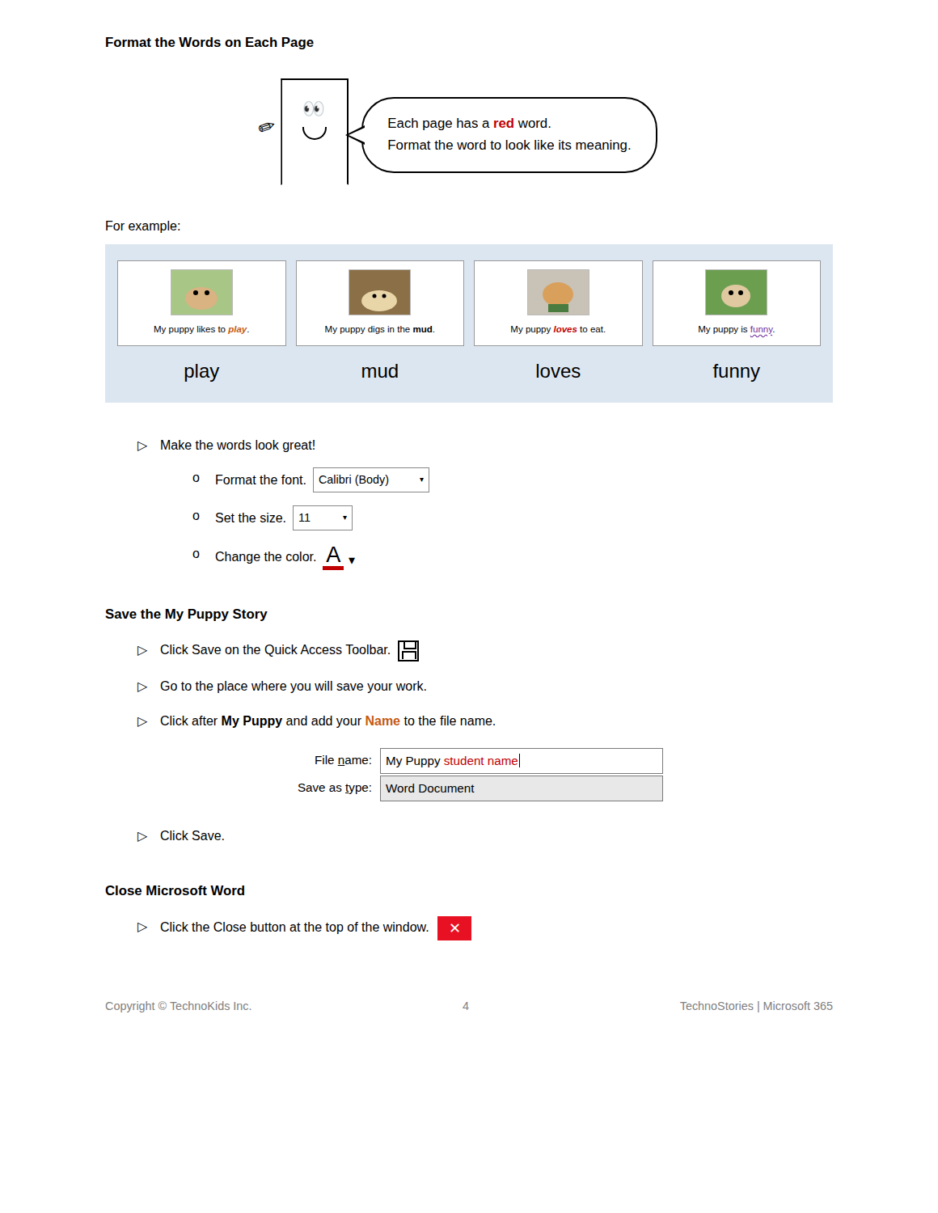Format the Words on Each Page
✏
👀
Each page has a red word.
Format the word to look like its meaning.
For example:
My puppy likes to play.
play
My puppy digs in the mud.
mud
My puppy loves to eat.
loves
My puppy is funny.
funny
Make the words look great!
Format the font. Calibri (Body)▾
Set the size. 11▾
Change the color. A ▾
Save the My Puppy Story
Click Save on the Quick Access Toolbar.
Go to the place where you will save your work.
Click after My Puppy and add your Name to the file name.
File name:
My Puppy student name
Save as type:
Word Document
Click Save.
Close Microsoft Word
Click the Close button at the top of the window. ✕
Copyright © TechnoKids Inc.
4
TechnoStories | Microsoft 365